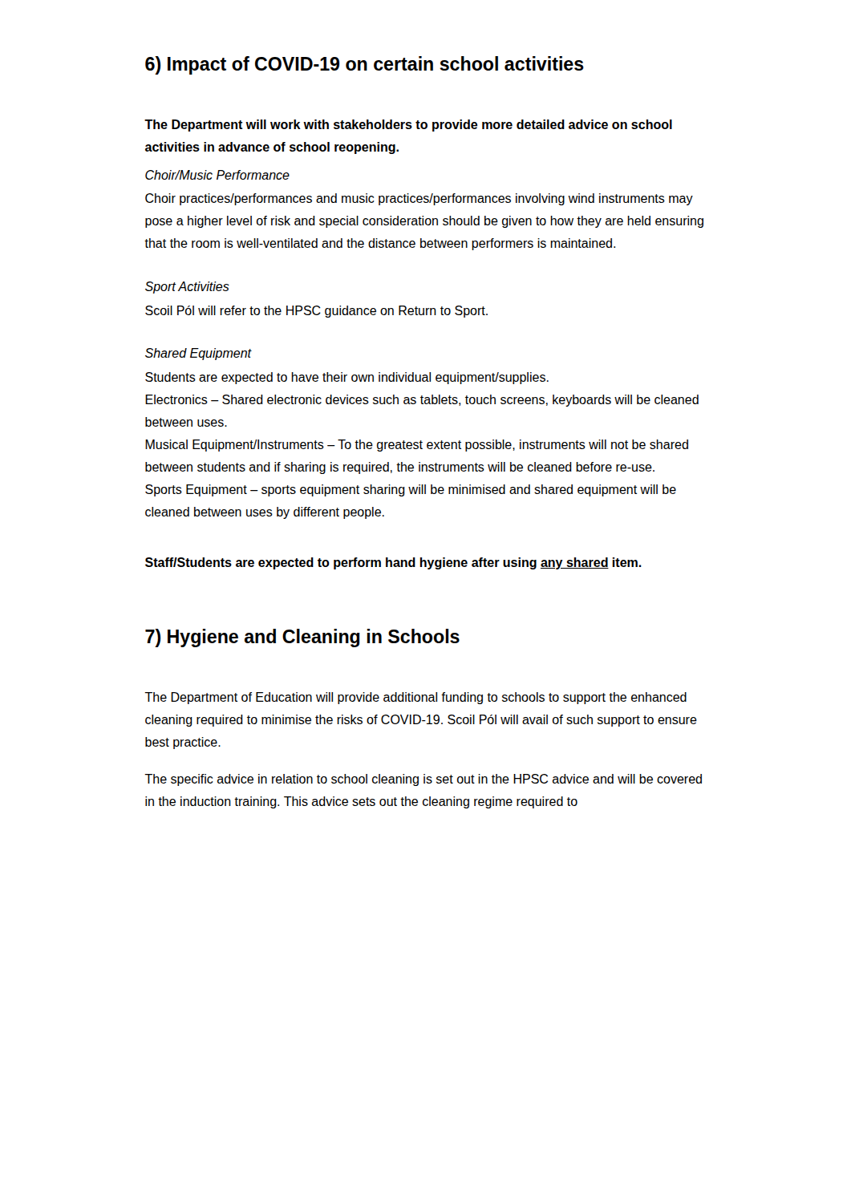6) Impact of COVID-19 on certain school activities
The Department will work with stakeholders to provide more detailed advice on school activities in advance of school reopening.
Choir/Music Performance
Choir practices/performances and music practices/performances involving wind instruments may pose a higher level of risk and special consideration should be given to how they are held ensuring that the room is well-ventilated and the distance between performers is maintained.
Sport Activities
Scoil Pól will refer to the HPSC guidance on Return to Sport.
Shared Equipment
Students are expected to have their own individual equipment/supplies.
Electronics – Shared electronic devices such as tablets, touch screens, keyboards will be cleaned between uses.
Musical Equipment/Instruments – To the greatest extent possible, instruments will not be shared between students and if sharing is required, the instruments will be cleaned before re-use.
Sports Equipment – sports equipment sharing will be minimised and shared equipment will be cleaned between uses by different people.
Staff/Students are expected to perform hand hygiene after using any shared item.
7) Hygiene and Cleaning in Schools
The Department of Education will provide additional funding to schools to support the enhanced cleaning required to minimise the risks of COVID-19. Scoil Pól will avail of such support to ensure best practice.
The specific advice in relation to school cleaning is set out in the HPSC advice and will be covered in the induction training. This advice sets out the cleaning regime required to